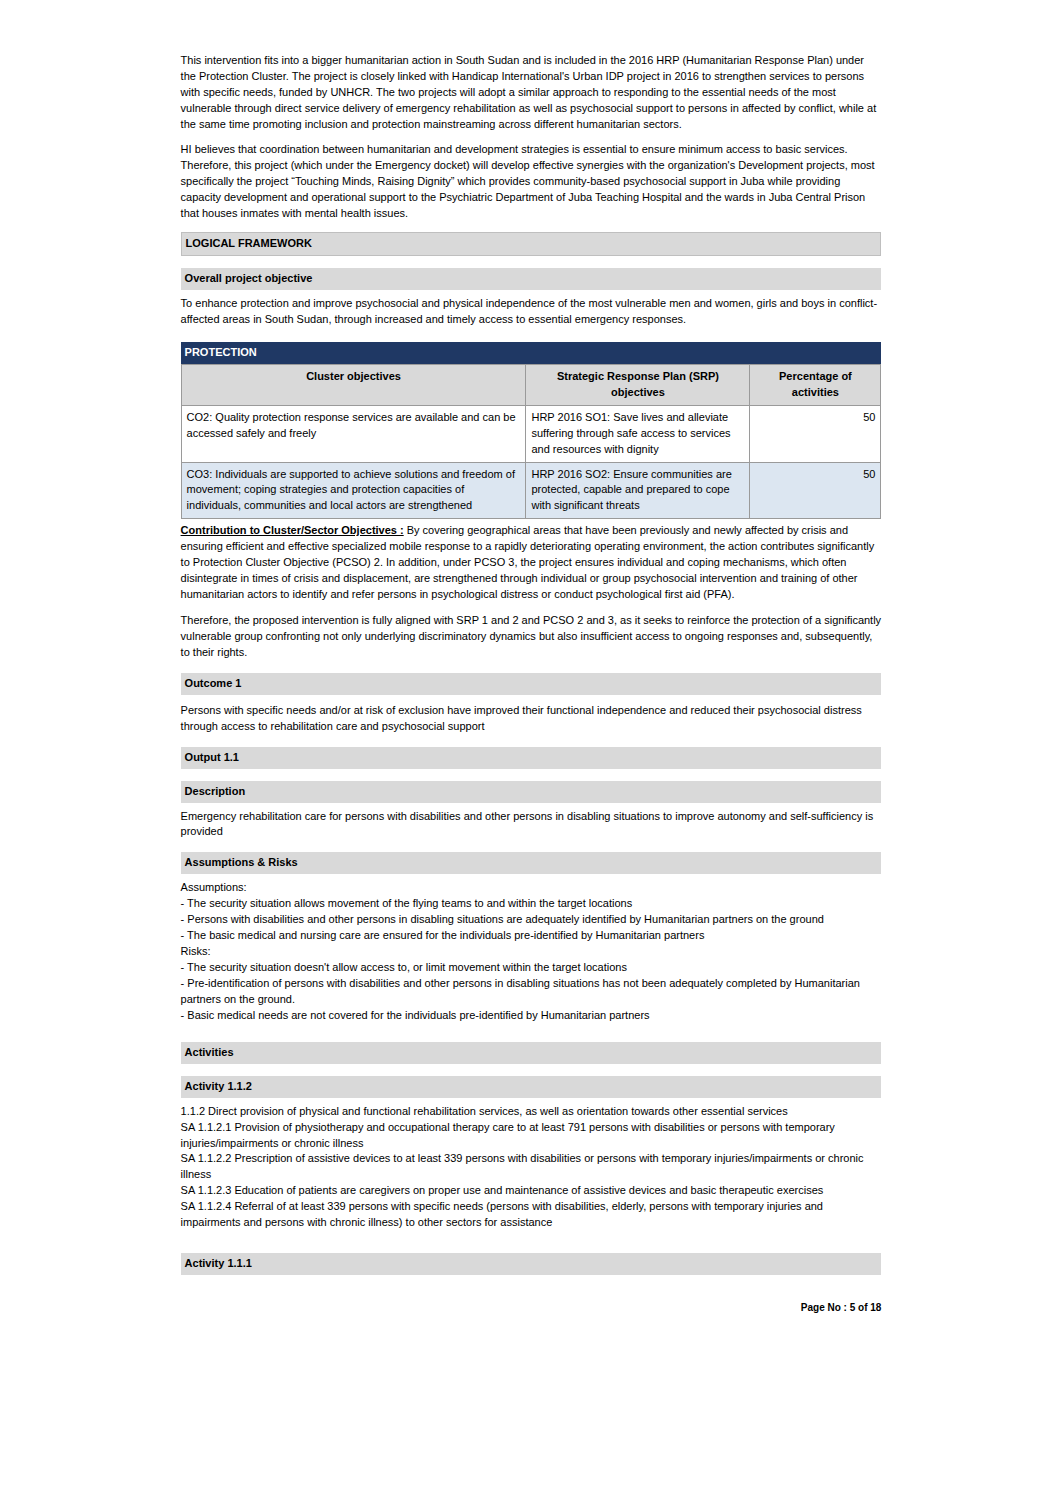This intervention fits into a bigger humanitarian action in South Sudan and is included in the 2016 HRP (Humanitarian Response Plan) under the Protection Cluster. The project is closely linked with Handicap International's Urban IDP project in 2016 to strengthen services to persons with specific needs, funded by UNHCR. The two projects will adopt a similar approach to responding to the essential needs of the most vulnerable through direct service delivery of emergency rehabilitation as well as psychosocial support to persons in affected by conflict, while at the same time promoting inclusion and protection mainstreaming across different humanitarian sectors.
HI believes that coordination between humanitarian and development strategies is essential to ensure minimum access to basic services. Therefore, this project (which under the Emergency docket) will develop effective synergies with the organization's Development projects, most specifically the project “Touching Minds, Raising Dignity” which provides community-based psychosocial support in Juba while providing capacity development and operational support to the Psychiatric Department of Juba Teaching Hospital and the wards in Juba Central Prison that houses inmates with mental health issues.
LOGICAL FRAMEWORK
Overall project objective
To enhance protection and improve psychosocial and physical independence of the most vulnerable men and women, girls and boys in conflict-affected areas in South Sudan, through increased and timely access to essential emergency responses.
PROTECTION
| Cluster objectives | Strategic Response Plan (SRP) objectives | Percentage of activities |
| --- | --- | --- |
| CO2: Quality protection response services are available and can be accessed safely and freely | HRP 2016 SO1: Save lives and alleviate suffering through safe access to services and resources with dignity | 50 |
| CO3: Individuals are supported to achieve solutions and freedom of movement; coping strategies and protection capacities of individuals, communities and local actors are strengthened | HRP 2016 SO2: Ensure communities are protected, capable and prepared to cope with significant threats | 50 |
Contribution to Cluster/Sector Objectives : By covering geographical areas that have been previously and newly affected by crisis and ensuring efficient and effective specialized mobile response to a rapidly deteriorating operating environment, the action contributes significantly to Protection Cluster Objective (PCSO) 2. In addition, under PCSO 3, the project ensures individual and coping mechanisms, which often disintegrate in times of crisis and displacement, are strengthened through individual or group psychosocial intervention and training of other humanitarian actors to identify and refer persons in psychological distress or conduct psychological first aid (PFA).
Therefore, the proposed intervention is fully aligned with SRP 1 and 2 and PCSO 2 and 3, as it seeks to reinforce the protection of a significantly vulnerable group confronting not only underlying discriminatory dynamics but also insufficient access to ongoing responses and, subsequently, to their rights.
Outcome 1
Persons with specific needs and/or at risk of exclusion have improved their functional independence and reduced their psychosocial distress through access to rehabilitation care and psychosocial support
Output 1.1
Description
Emergency rehabilitation care for persons with disabilities and other persons in disabling situations to improve autonomy and self-sufficiency is provided
Assumptions & Risks
Assumptions:
- The security situation allows movement of the flying teams to and within the target locations
- Persons with disabilities and other persons in disabling situations are adequately identified by Humanitarian partners on the ground
- The basic medical and nursing care are ensured for the individuals pre-identified by Humanitarian partners
Risks:
- The security situation doesn't allow access to, or limit movement within the target locations
- Pre-identification of persons with disabilities and other persons in disabling situations has not been adequately completed by Humanitarian partners on the ground.
- Basic medical needs are not covered for the individuals pre-identified by Humanitarian partners
Activities
Activity 1.1.2
1.1.2 Direct provision of physical and functional rehabilitation services, as well as orientation towards other essential services
SA 1.1.2.1 Provision of physiotherapy and occupational therapy care to at least 791 persons with disabilities or persons with temporary injuries/impairments or chronic illness
SA 1.1.2.2 Prescription of assistive devices to at least 339 persons with disabilities or persons with temporary injuries/impairments or chronic illness
SA 1.1.2.3 Education of patients are caregivers on proper use and maintenance of assistive devices and basic therapeutic exercises
SA 1.1.2.4 Referral of at least 339 persons with specific needs (persons with disabilities, elderly, persons with temporary injuries and impairments and persons with chronic illness) to other sectors for assistance
Activity 1.1.1
Page No : 5 of 18